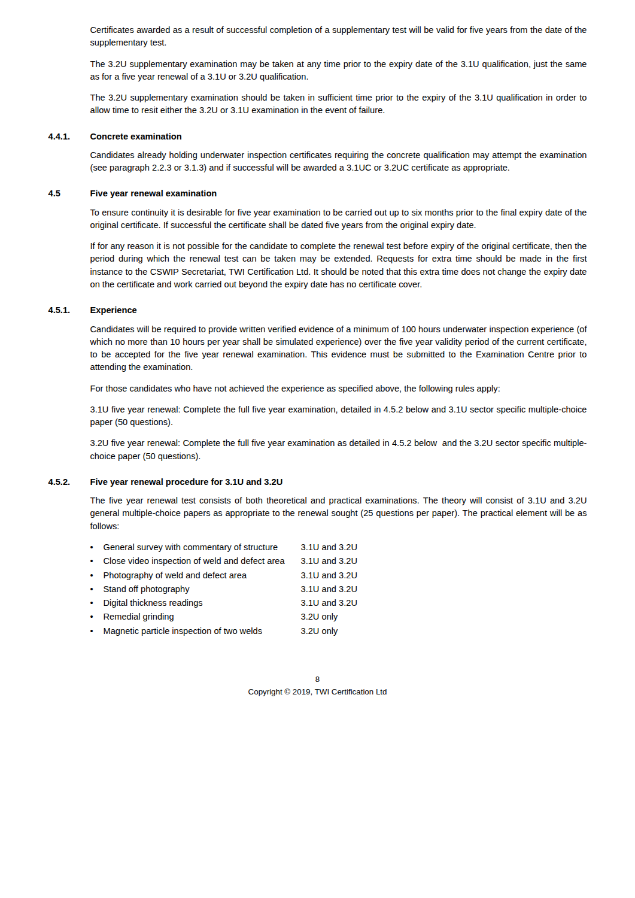Certificates awarded as a result of successful completion of a supplementary test will be valid for five years from the date of the supplementary test.
The 3.2U supplementary examination may be taken at any time prior to the expiry date of the 3.1U qualification, just the same as for a five year renewal of a 3.1U or 3.2U qualification.
The 3.2U supplementary examination should be taken in sufficient time prior to the expiry of the 3.1U qualification in order to allow time to resit either the 3.2U or 3.1U examination in the event of failure.
4.4.1.
Concrete examination
Candidates already holding underwater inspection certificates requiring the concrete qualification may attempt the examination (see paragraph 2.2.3 or 3.1.3) and if successful will be awarded a 3.1UC or 3.2UC certificate as appropriate.
4.5
Five year renewal examination
To ensure continuity it is desirable for five year examination to be carried out up to six months prior to the final expiry date of the original certificate. If successful the certificate shall be dated five years from the original expiry date.
If for any reason it is not possible for the candidate to complete the renewal test before expiry of the original certificate, then the period during which the renewal test can be taken may be extended. Requests for extra time should be made in the first instance to the CSWIP Secretariat, TWI Certification Ltd. It should be noted that this extra time does not change the expiry date on the certificate and work carried out beyond the expiry date has no certificate cover.
4.5.1.
Experience
Candidates will be required to provide written verified evidence of a minimum of 100 hours underwater inspection experience (of which no more than 10 hours per year shall be simulated experience) over the five year validity period of the current certificate, to be accepted for the five year renewal examination. This evidence must be submitted to the Examination Centre prior to attending the examination.
For those candidates who have not achieved the experience as specified above, the following rules apply:
3.1U five year renewal: Complete the full five year examination, detailed in 4.5.2 below and 3.1U sector specific multiple-choice paper (50 questions).
3.2U five year renewal: Complete the full five year examination as detailed in 4.5.2 below and the 3.2U sector specific multiple-choice paper (50 questions).
4.5.2.
Five year renewal procedure for 3.1U and 3.2U
The five year renewal test consists of both theoretical and practical examinations. The theory will consist of 3.1U and 3.2U general multiple-choice papers as appropriate to the renewal sought (25 questions per paper). The practical element will be as follows:
•General survey with commentary of structure 3.1U and 3.2U
•Close video inspection of weld and defect area 3.1U and 3.2U
•Photography of weld and defect area 3.1U and 3.2U
•Stand off photography 3.1U and 3.2U
•Digital thickness readings 3.1U and 3.2U
•Remedial grinding 3.2U only
•Magnetic particle inspection of two welds 3.2U only
8
Copyright © 2019, TWI Certification Ltd